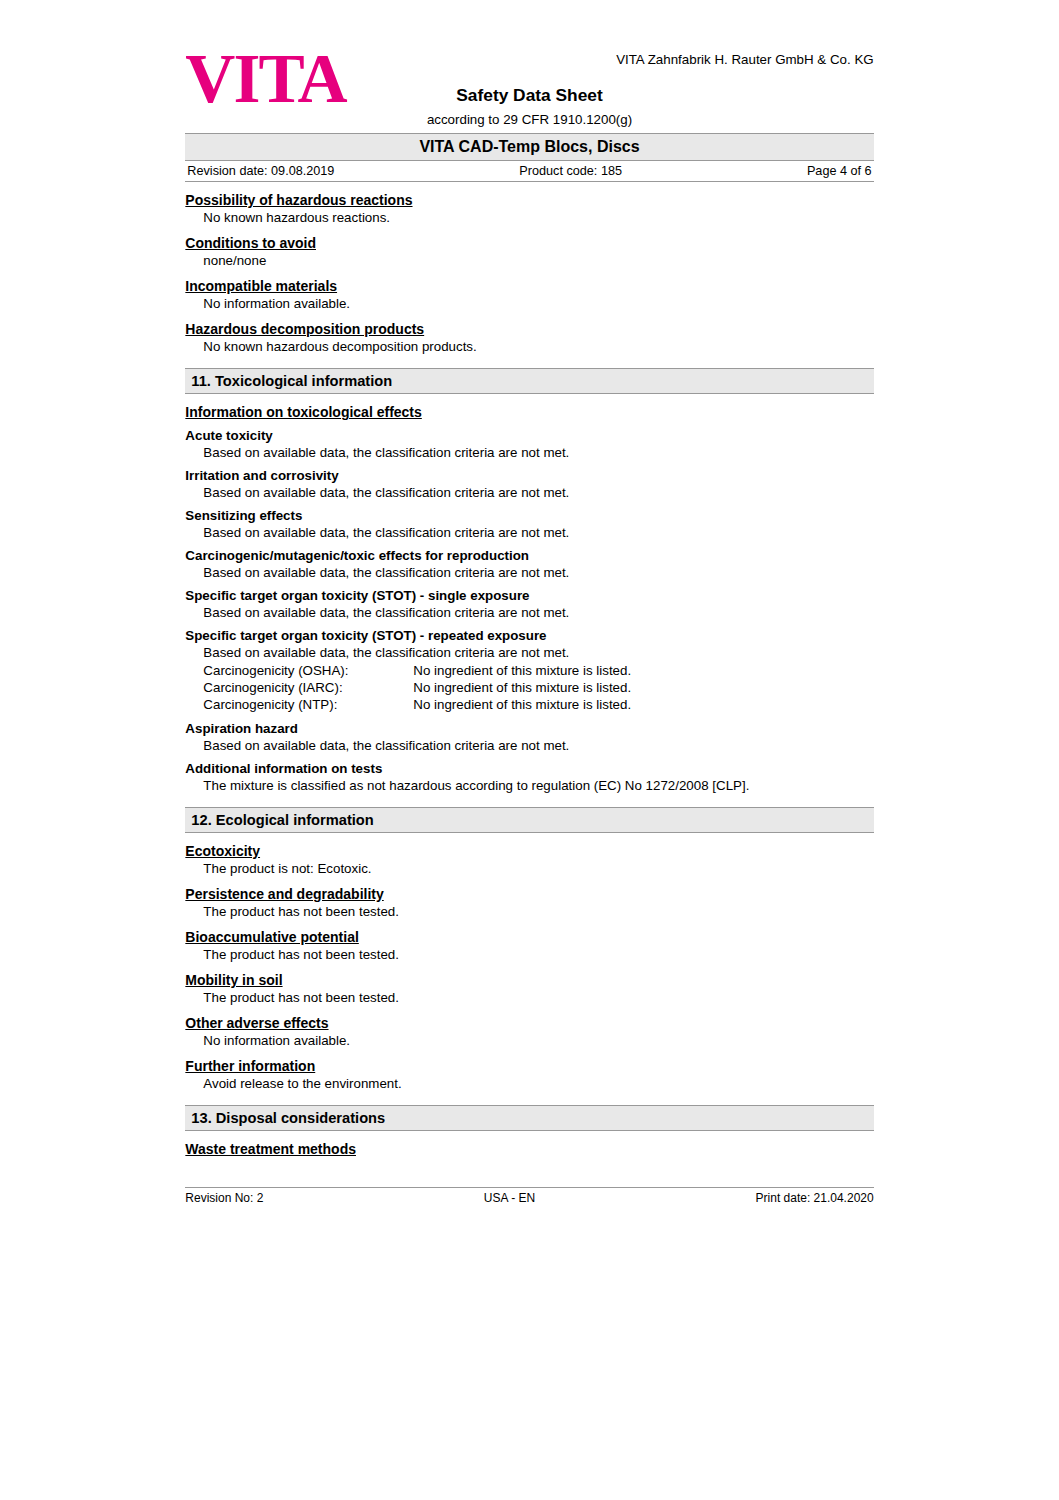VITA
VITA Zahnfabrik H. Rauter GmbH & Co. KG
Safety Data Sheet
according to 29 CFR 1910.1200(g)
VITA CAD-Temp Blocs, Discs
Revision date: 09.08.2019
Product code: 185
Page 4 of 6
Possibility of hazardous reactions
No known hazardous reactions.
Conditions to avoid
none/none
Incompatible materials
No information available.
Hazardous decomposition products
No known hazardous decomposition products.
11. Toxicological information
Information on toxicological effects
Acute toxicity
Based on available data, the classification criteria are not met.
Irritation and corrosivity
Based on available data, the classification criteria are not met.
Sensitizing effects
Based on available data, the classification criteria are not met.
Carcinogenic/mutagenic/toxic effects for reproduction
Based on available data, the classification criteria are not met.
Specific target organ toxicity (STOT) - single exposure
Based on available data, the classification criteria are not met.
Specific target organ toxicity (STOT) - repeated exposure
Based on available data, the classification criteria are not met.
| Carcinogenicity (OSHA): | No ingredient of this mixture is listed. |
| Carcinogenicity (IARC): | No ingredient of this mixture is listed. |
| Carcinogenicity (NTP): | No ingredient of this mixture is listed. |
Aspiration hazard
Based on available data, the classification criteria are not met.
Additional information on tests
The mixture is classified as not hazardous according to regulation (EC) No 1272/2008 [CLP].
12. Ecological information
Ecotoxicity
The product is not: Ecotoxic.
Persistence and degradability
The product has not been tested.
Bioaccumulative potential
The product has not been tested.
Mobility in soil
The product has not been tested.
Other adverse effects
No information available.
Further information
Avoid release to the environment.
13. Disposal considerations
Waste treatment methods
Revision No: 2
USA - EN
Print date: 21.04.2020